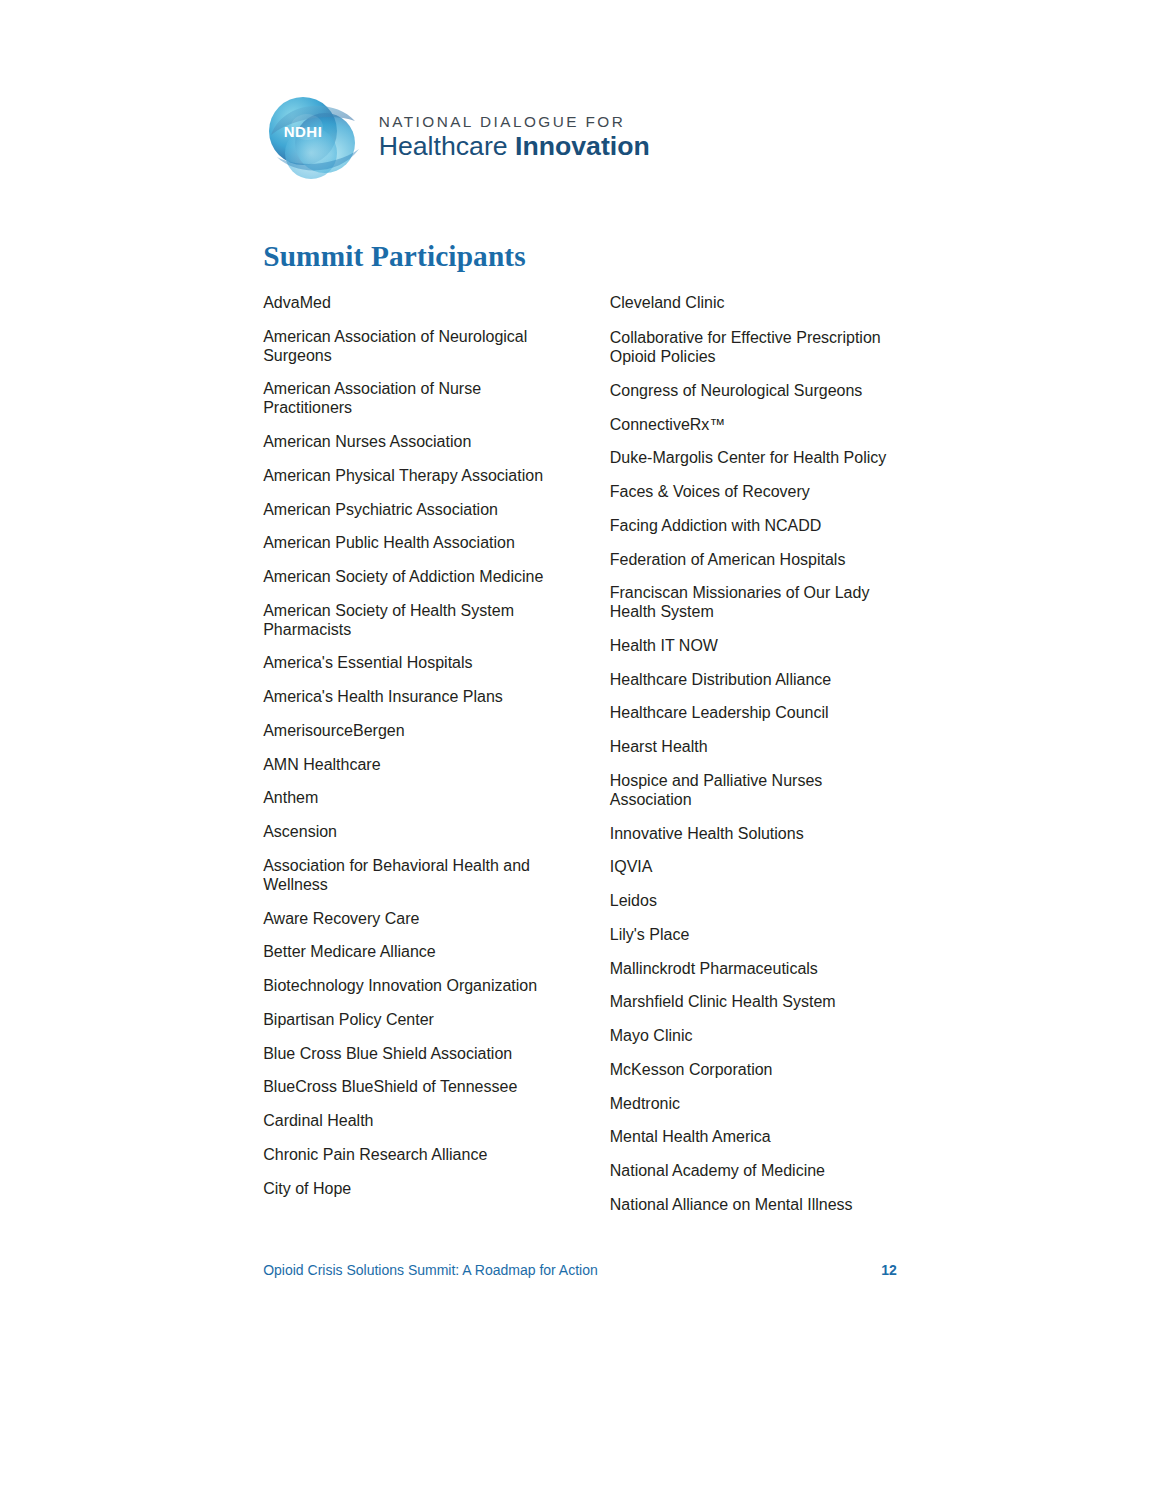NDHI
National Dialogue for
Healthcare Innovation
Summit Participants
AdvaMed
American Association of Neurological Surgeons
American Association of Nurse Practitioners
American Nurses Association
American Physical Therapy Association
American Psychiatric Association
American Public Health Association
American Society of Addiction Medicine
American Society of Health System Pharmacists
America's Essential Hospitals
America's Health Insurance Plans
AmerisourceBergen
AMN Healthcare
Anthem
Ascension
Association for Behavioral Health and Wellness
Aware Recovery Care
Better Medicare Alliance
Biotechnology Innovation Organization
Bipartisan Policy Center
Blue Cross Blue Shield Association
BlueCross BlueShield of Tennessee
Cardinal Health
Chronic Pain Research Alliance
City of Hope
Cleveland Clinic
Collaborative for Effective Prescription Opioid Policies
Congress of Neurological Surgeons
ConnectiveRx™
Duke-Margolis Center for Health Policy
Faces & Voices of Recovery
Facing Addiction with NCADD
Federation of American Hospitals
Franciscan Missionaries of Our Lady Health System
Health IT NOW
Healthcare Distribution Alliance
Healthcare Leadership Council
Hearst Health
Hospice and Palliative Nurses Association
Innovative Health Solutions
IQVIA
Leidos
Lily's Place
Mallinckrodt Pharmaceuticals
Marshfield Clinic Health System
Mayo Clinic
McKesson Corporation
Medtronic
Mental Health America
National Academy of Medicine
National Alliance on Mental Illness
Opioid Crisis Solutions Summit: A Roadmap for Action 12